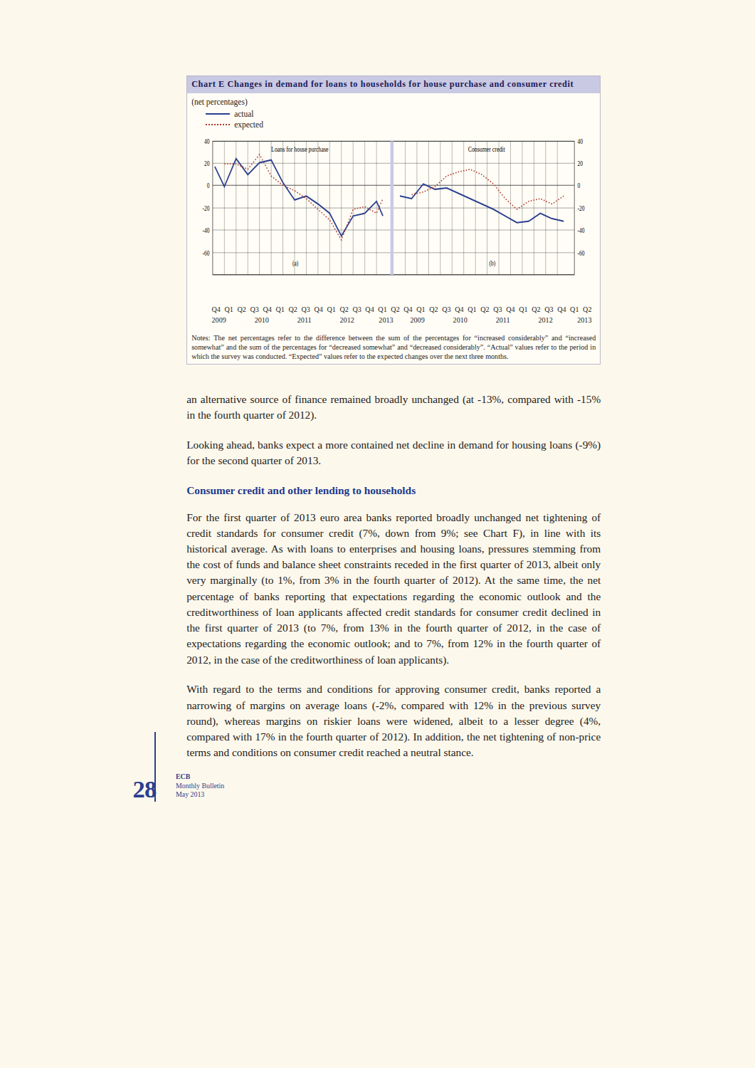Chart E Changes in demand for loans to households for house purchase and consumer credit
(net percentages)
actual
expected
40 20 0 -20 -40 -60 40 20 0 -20 -40 -60 Loans for house purchase Consumer credit (a) (b)
Q4 Q1 Q2 Q3 Q4 Q1 Q2 Q3 Q4 Q1 Q2 Q3 Q4 Q1 Q2 Q4 Q1 Q2 Q3 Q4 Q1 Q2 Q3 Q4 Q1 Q2 Q3 Q4 Q1 Q2
2009 2010 2011 2012 2013 2009 2010 2011 2012 2013
Notes: The net percentages refer to the difference between the sum of the percentages for “increased considerably” and “increased somewhat” and the sum of the percentages for “decreased somewhat” and “decreased considerably”. “Actual” values refer to the period in which the survey was conducted. “Expected” values refer to the expected changes over the next three months.
an alternative source of finance remained broadly unchanged (at -13%, compared with -15% in the fourth quarter of 2012).
Looking ahead, banks expect a more contained net decline in demand for housing loans (-9%) for the second quarter of 2013.
Consumer credit and other lending to households
For the first quarter of 2013 euro area banks reported broadly unchanged net tightening of credit standards for consumer credit (7%, down from 9%; see Chart F), in line with its historical average. As with loans to enterprises and housing loans, pressures stemming from the cost of funds and balance sheet constraints receded in the first quarter of 2013, albeit only very marginally (to 1%, from 3% in the fourth quarter of 2012). At the same time, the net percentage of banks reporting that expectations regarding the economic outlook and the creditworthiness of loan applicants affected credit standards for consumer credit declined in the first quarter of 2013 (to 7%, from 13% in the fourth quarter of 2012, in the case of expectations regarding the economic outlook; and to 7%, from 12% in the fourth quarter of 2012, in the case of the creditworthiness of loan applicants).
With regard to the terms and conditions for approving consumer credit, banks reported a narrowing of margins on average loans (-2%, compared with 12% in the previous survey round), whereas margins on riskier loans were widened, albeit to a lesser degree (4%, compared with 17% in the fourth quarter of 2012). In addition, the net tightening of non-price terms and conditions on consumer credit reached a neutral stance.
28
ECB
Monthly Bulletin
May 2013